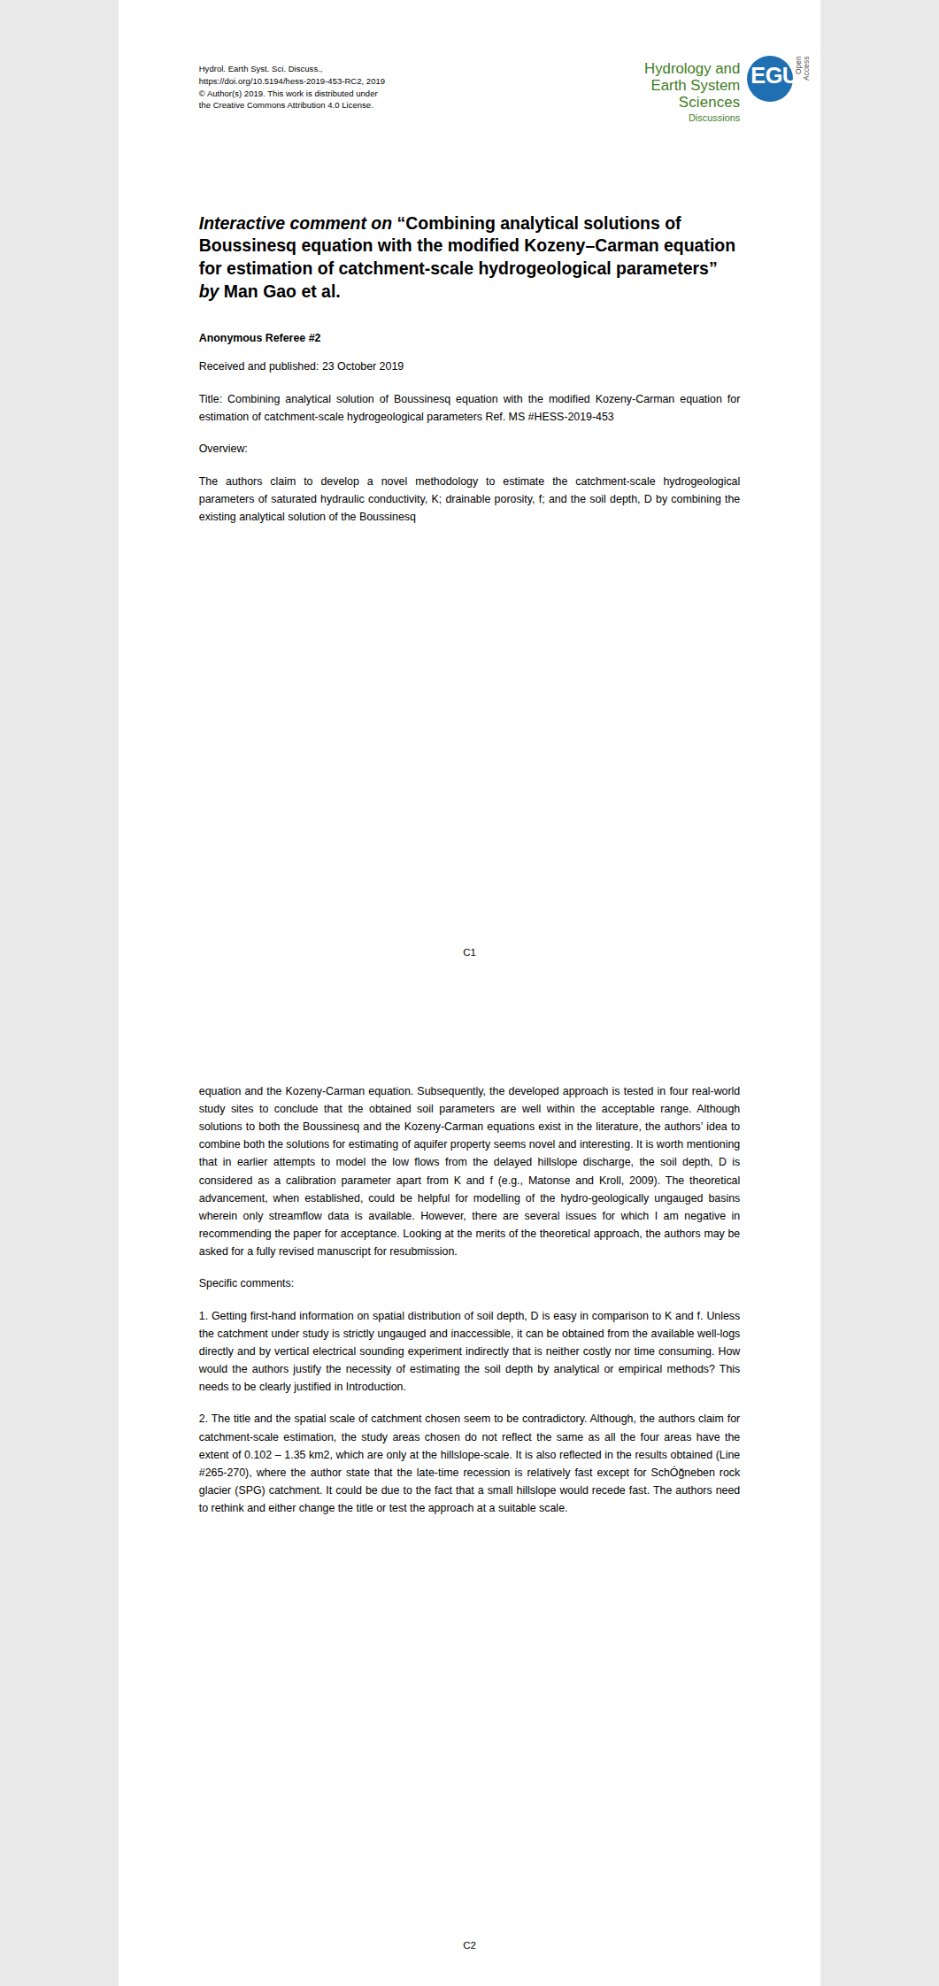Hydrol. Earth Syst. Sci. Discuss.,
https://doi.org/10.5194/hess-2019-453-RC2, 2019
© Author(s) 2019. This work is distributed under
the Creative Commons Attribution 4.0 License.
Hydrology and Earth System Sciences Discussions
EGU
Open Access
Interactive comment on “Combining analytical solutions of Boussinesq equation with the modified Kozeny–Carman equation for estimation of catchment-scale hydrogeological parameters” by Man Gao et al.
Anonymous Referee #2
Received and published: 23 October 2019
Title: Combining analytical solution of Boussinesq equation with the modified Kozeny-Carman equation for estimation of catchment-scale hydrogeological parameters Ref. MS #HESS-2019-453
Overview:
The authors claim to develop a novel methodology to estimate the catchment-scale hydrogeological parameters of saturated hydraulic conductivity, K; drainable porosity, f; and the soil depth, D by combining the existing analytical solution of the Boussinesq
C1
equation and the Kozeny-Carman equation. Subsequently, the developed approach is tested in four real-world study sites to conclude that the obtained soil parameters are well within the acceptable range. Although solutions to both the Boussinesq and the Kozeny-Carman equations exist in the literature, the authors’ idea to combine both the solutions for estimating of aquifer property seems novel and interesting. It is worth mentioning that in earlier attempts to model the low flows from the delayed hillslope discharge, the soil depth, D is considered as a calibration parameter apart from K and f (e.g., Matonse and Kroll, 2009). The theoretical advancement, when established, could be helpful for modelling of the hydro-geologically ungauged basins wherein only streamflow data is available. However, there are several issues for which I am negative in recommending the paper for acceptance. Looking at the merits of the theoretical approach, the authors may be asked for a fully revised manuscript for resubmission.
Specific comments:
1. Getting first-hand information on spatial distribution of soil depth, D is easy in comparison to K and f. Unless the catchment under study is strictly ungauged and inaccessible, it can be obtained from the available well-logs directly and by vertical electrical sounding experiment indirectly that is neither costly nor time consuming. How would the authors justify the necessity of estimating the soil depth by analytical or empirical methods? This needs to be clearly justified in Introduction.
2. The title and the spatial scale of catchment chosen seem to be contradictory. Although, the authors claim for catchment-scale estimation, the study areas chosen do not reflect the same as all the four areas have the extent of 0.102 – 1.35 km2, which are only at the hillslope-scale. It is also reflected in the results obtained (Line #265-270), where the author state that the late-time recession is relatively fast except for SchÓğneben rock glacier (SPG) catchment. It could be due to the fact that a small hillslope would recede fast. The authors need to rethink and either change the title or test the approach at a suitable scale.
C2